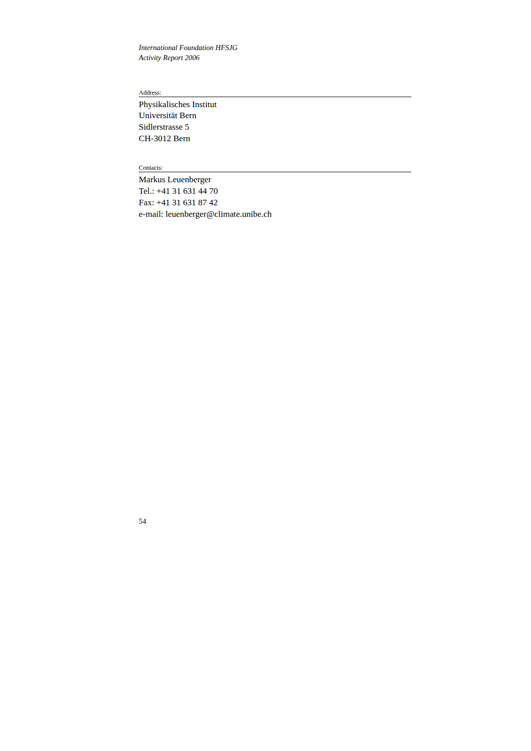International Foundation HFSJG
Activity Report 2006
Address:
Physikalisches Institut
Universität Bern
Sidlerstrasse 5
CH-3012 Bern
Contacts:
Markus Leuenberger
Tel.: +41 31 631 44 70
Fax: +41 31 631 87 42
e-mail: leuenberger@climate.unibe.ch
54